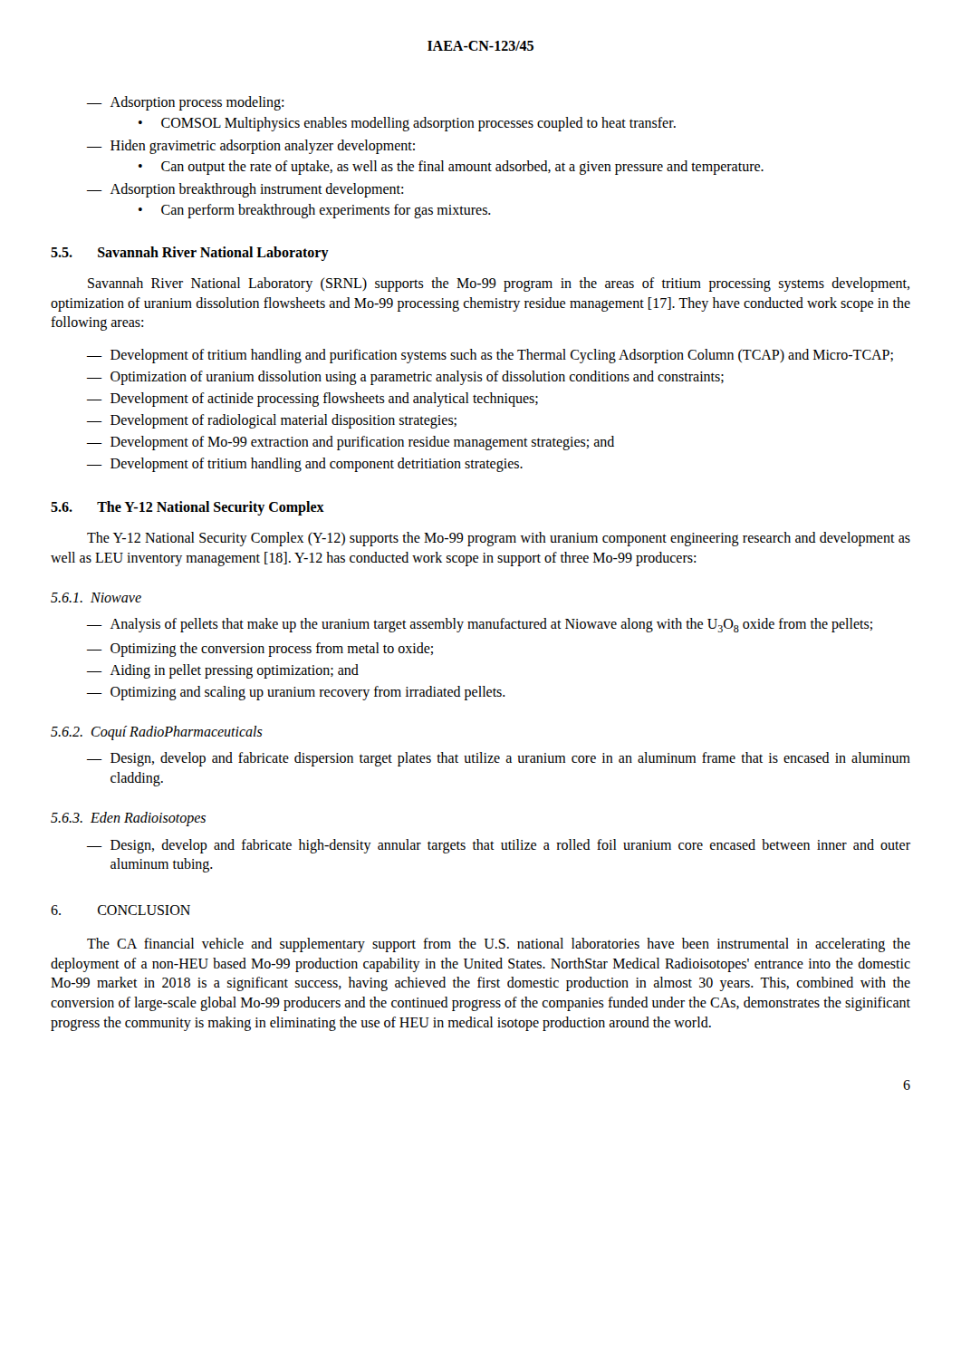IAEA-CN-123/45
Adsorption process modeling:
COMSOL Multiphysics enables modelling adsorption processes coupled to heat transfer.
Hiden gravimetric adsorption analyzer development:
Can output the rate of uptake, as well as the final amount adsorbed, at a given pressure and temperature.
Adsorption breakthrough instrument development:
Can perform breakthrough experiments for gas mixtures.
5.5. Savannah River National Laboratory
Savannah River National Laboratory (SRNL) supports the Mo-99 program in the areas of tritium processing systems development, optimization of uranium dissolution flowsheets and Mo-99 processing chemistry residue management [17]. They have conducted work scope in the following areas:
Development of tritium handling and purification systems such as the Thermal Cycling Adsorption Column (TCAP) and Micro-TCAP;
Optimization of uranium dissolution using a parametric analysis of dissolution conditions and constraints;
Development of actinide processing flowsheets and analytical techniques;
Development of radiological material disposition strategies;
Development of Mo-99 extraction and purification residue management strategies; and
Development of tritium handling and component detritiation strategies.
5.6. The Y-12 National Security Complex
The Y-12 National Security Complex (Y-12) supports the Mo-99 program with uranium component engineering research and development as well as LEU inventory management [18]. Y-12 has conducted work scope in support of three Mo-99 producers:
5.6.1. Niowave
Analysis of pellets that make up the uranium target assembly manufactured at Niowave along with the U3O8 oxide from the pellets;
Optimizing the conversion process from metal to oxide;
Aiding in pellet pressing optimization; and
Optimizing and scaling up uranium recovery from irradiated pellets.
5.6.2. Coquí RadioPharmaceuticals
Design, develop and fabricate dispersion target plates that utilize a uranium core in an aluminum frame that is encased in aluminum cladding.
5.6.3. Eden Radioisotopes
Design, develop and fabricate high-density annular targets that utilize a rolled foil uranium core encased between inner and outer aluminum tubing.
6. CONCLUSION
The CA financial vehicle and supplementary support from the U.S. national laboratories have been instrumental in accelerating the deployment of a non-HEU based Mo-99 production capability in the United States. NorthStar Medical Radioisotopes' entrance into the domestic Mo-99 market in 2018 is a significant success, having achieved the first domestic production in almost 30 years. This, combined with the conversion of large-scale global Mo-99 producers and the continued progress of the companies funded under the CAs, demonstrates the siginificant progress the community is making in eliminating the use of HEU in medical isotope production around the world.
6